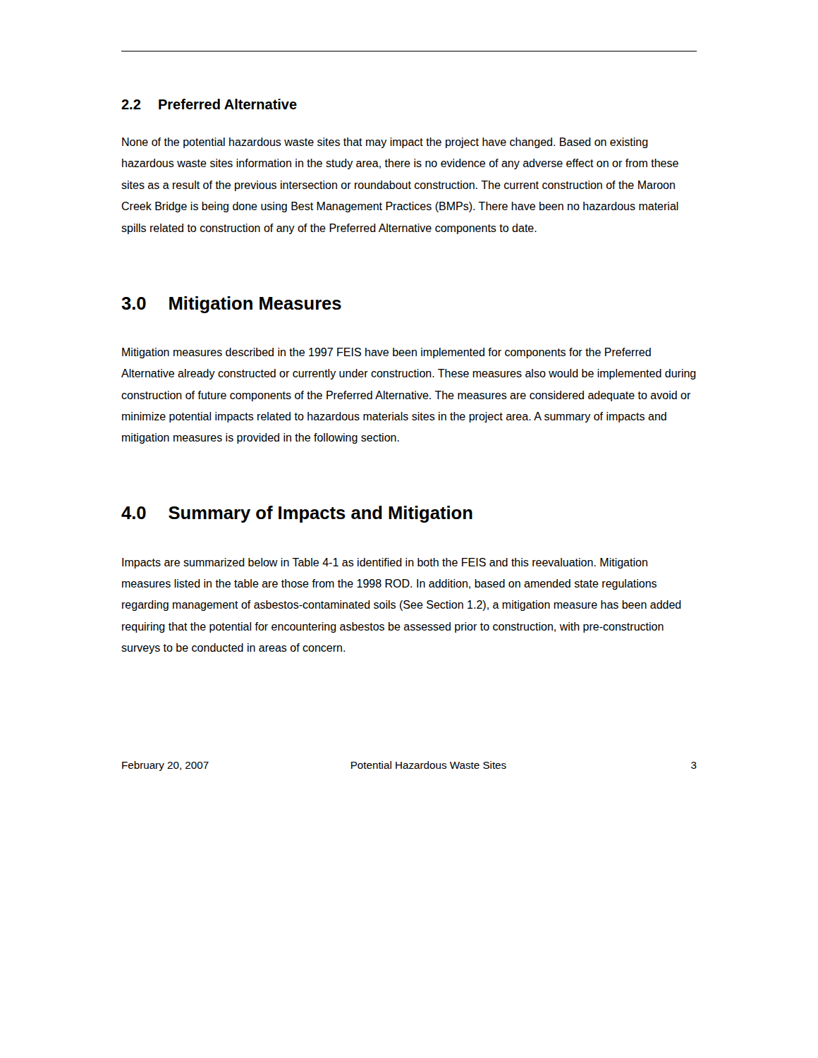2.2 Preferred Alternative
None of the potential hazardous waste sites that may impact the project have changed. Based on existing hazardous waste sites information in the study area, there is no evidence of any adverse effect on or from these sites as a result of the previous intersection or roundabout construction. The current construction of the Maroon Creek Bridge is being done using Best Management Practices (BMPs). There have been no hazardous material spills related to construction of any of the Preferred Alternative components to date.
3.0 Mitigation Measures
Mitigation measures described in the 1997 FEIS have been implemented for components for the Preferred Alternative already constructed or currently under construction. These measures also would be implemented during construction of future components of the Preferred Alternative. The measures are considered adequate to avoid or minimize potential impacts related to hazardous materials sites in the project area. A summary of impacts and mitigation measures is provided in the following section.
4.0 Summary of Impacts and Mitigation
Impacts are summarized below in Table 4-1 as identified in both the FEIS and this reevaluation. Mitigation measures listed in the table are those from the 1998 ROD. In addition, based on amended state regulations regarding management of asbestos-contaminated soils (See Section 1.2), a mitigation measure has been added requiring that the potential for encountering asbestos be assessed prior to construction, with pre-construction surveys to be conducted in areas of concern.
February 20, 2007 Potential Hazardous Waste Sites 3